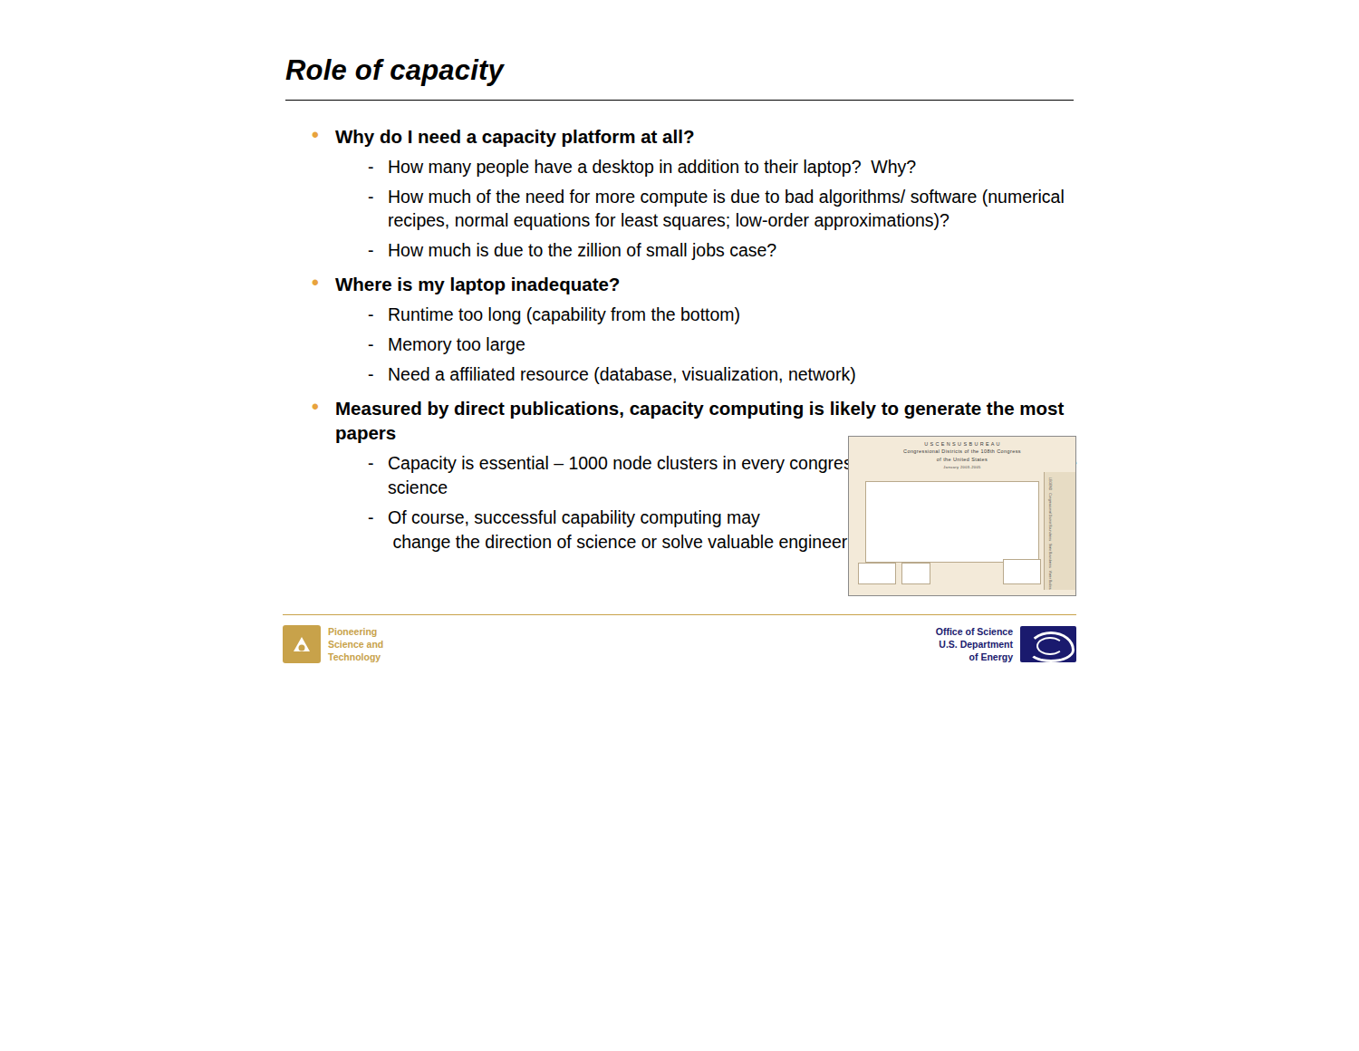Role of capacity
•Why do I need a capacity platform at all?
-How many people have a desktop in addition to their laptop? Why?
-How much of the need for more compute is due to bad algorithms/ software (numerical recipes, normal equations for least squares; low-order approximations)?
-How much is due to the zillion of small jobs case?
•Where is my laptop inadequate?
-Runtime too long (capability from the bottom)
-Memory too large
-Need a affiliated resource (database, visualization, network)
•Measured by direct publications, capacity computing is likely to generate the most papers
-Capacity is essential – 1000 node clusters in every congressional district would advance science
-Of course, successful capability computing may
change the direction of science or solve valuable engineering problems
U S C E N S U S B U R E A U
Congressional Districts of the 108th Congress
of the United States
January 2003-2005
LEGEND Congressional District Boundaries State Boundaries Water Bodies
Pioneering
Science and
Technology
Office of Science
U.S. Department
of Energy